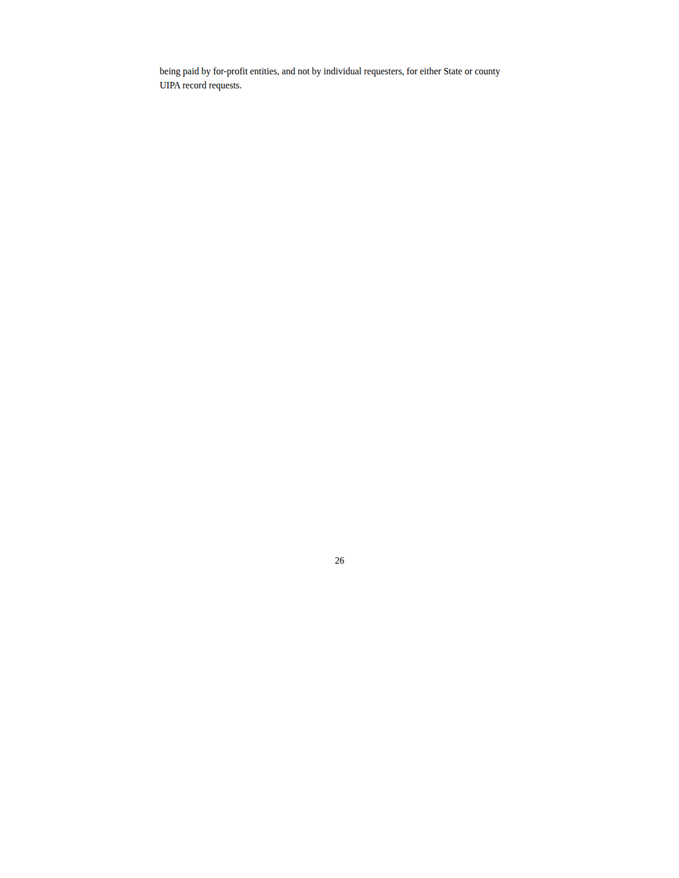being paid by for-profit entities, and not by individual requesters, for either State or county UIPA record requests.
26